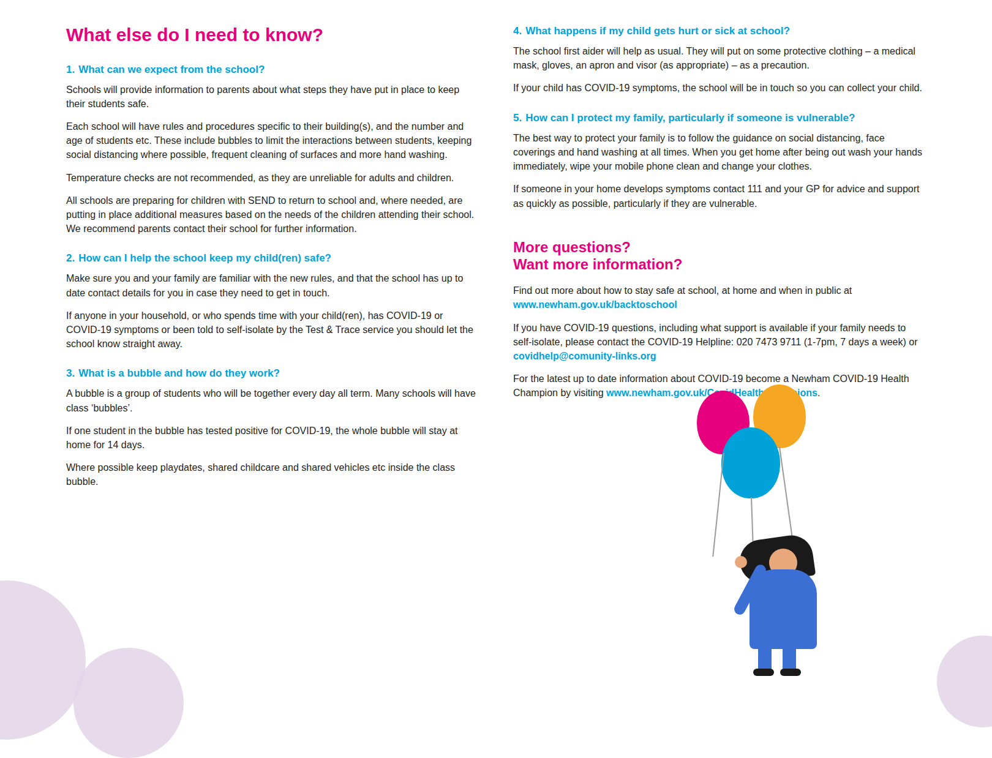What else do I need to know?
1. What can we expect from the school?
Schools will provide information to parents about what steps they have put in place to keep their students safe.
Each school will have rules and procedures specific to their building(s), and the number and age of students etc. These include bubbles to limit the interactions between students, keeping social distancing where possible, frequent cleaning of surfaces and more hand washing.
Temperature checks are not recommended, as they are unreliable for adults and children.
All schools are preparing for children with SEND to return to school and, where needed, are putting in place additional measures based on the needs of the children attending their school. We recommend parents contact their school for further information.
2. How can I help the school keep my child(ren) safe?
Make sure you and your family are familiar with the new rules, and that the school has up to date contact details for you in case they need to get in touch.
If anyone in your household, or who spends time with your child(ren), has COVID-19 or COVID-19 symptoms or been told to self-isolate by the Test & Trace service you should let the school know straight away.
3. What is a bubble and how do they work?
A bubble is a group of students who will be together every day all term. Many schools will have class ‘bubbles’.
If one student in the bubble has tested positive for COVID-19, the whole bubble will stay at home for 14 days.
Where possible keep playdates, shared childcare and shared vehicles etc inside the class bubble.
4. What happens if my child gets hurt or sick at school?
The school first aider will help as usual. They will put on some protective clothing – a medical mask, gloves, an apron and visor (as appropriate) – as a precaution.
If your child has COVID-19 symptoms, the school will be in touch so you can collect your child.
5. How can I protect my family, particularly if someone is vulnerable?
The best way to protect your family is to follow the guidance on social distancing, face coverings and hand washing at all times. When you get home after being out wash your hands immediately, wipe your mobile phone clean and change your clothes.
If someone in your home develops symptoms contact 111 and your GP for advice and support as quickly as possible, particularly if they are vulnerable.
More questions?
Want more information?
Find out more about how to stay safe at school, at home and when in public at www.newham.gov.uk/backtoschool
If you have COVID-19 questions, including what support is available if your family needs to self-isolate, please contact the COVID-19 Helpline: 020 7473 9711 (1-7pm, 7 days a week) or covidhelp@comunity-links.org
For the latest up to date information about COVID-19 become a Newham COVID-19 Health Champion by visiting www.newham.gov.uk/CovidHealthChampions.